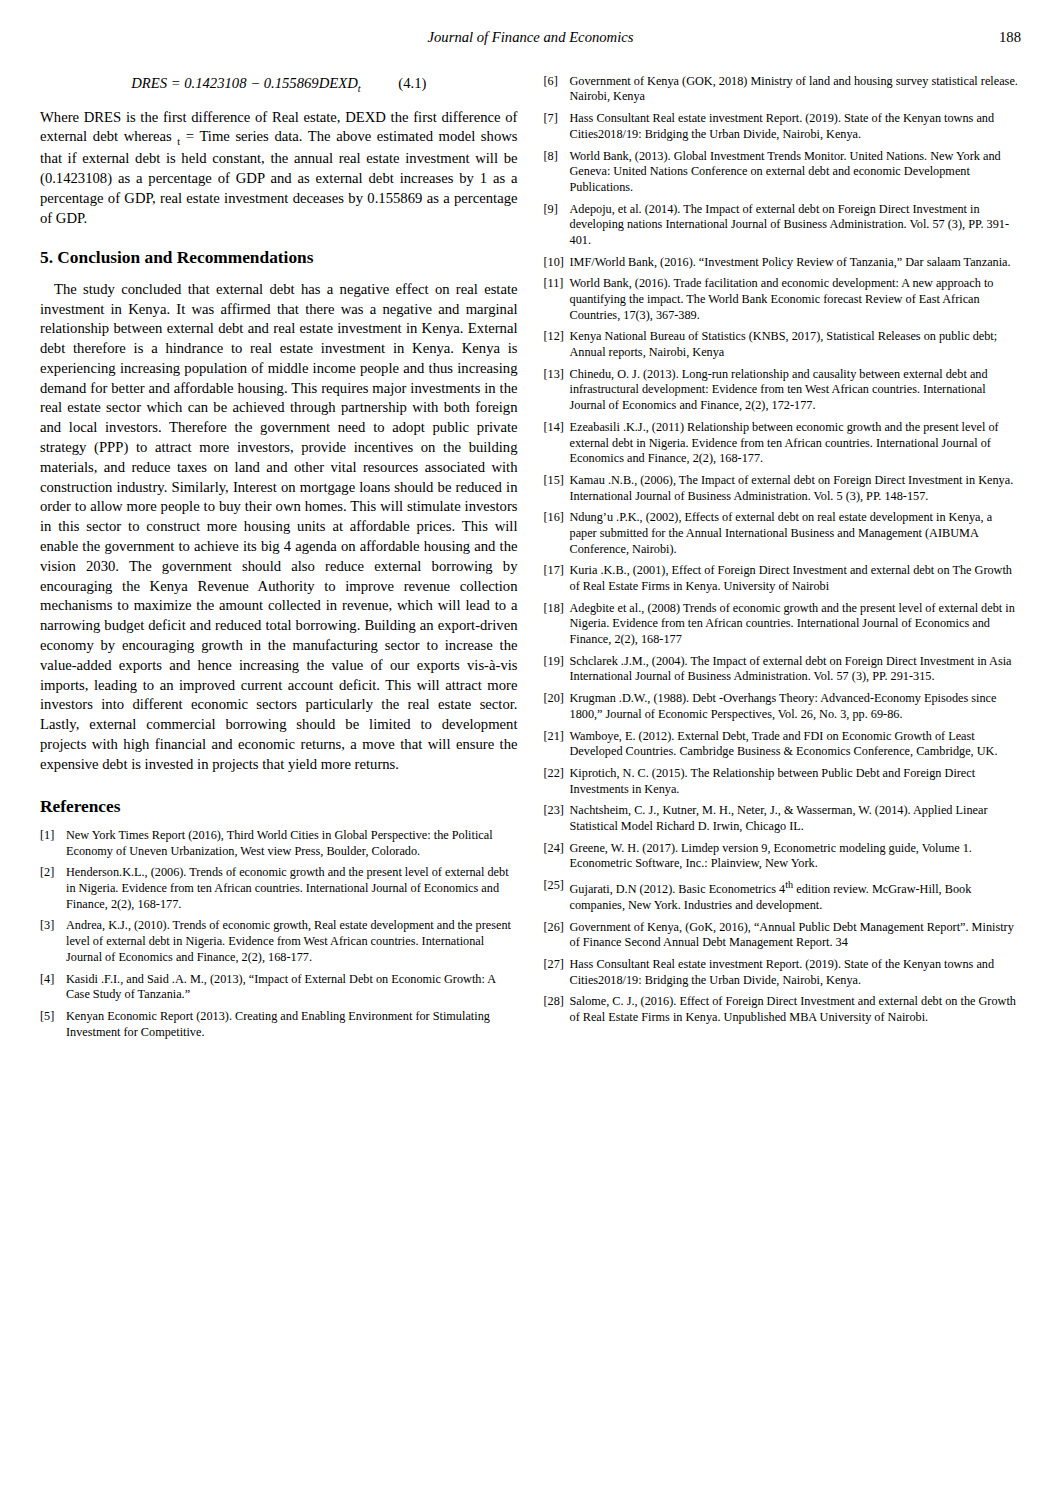Journal of Finance and Economics 188
DRES = 0.1423108 − 0.155869DEXDt (4.1)
Where DRES is the first difference of Real estate, DEXD the first difference of external debt whereas t = Time series data. The above estimated model shows that if external debt is held constant, the annual real estate investment will be (0.1423108) as a percentage of GDP and as external debt increases by 1 as a percentage of GDP, real estate investment deceases by 0.155869 as a percentage of GDP.
5. Conclusion and Recommendations
The study concluded that external debt has a negative effect on real estate investment in Kenya. It was affirmed that there was a negative and marginal relationship between external debt and real estate investment in Kenya. External debt therefore is a hindrance to real estate investment in Kenya. Kenya is experiencing increasing population of middle income people and thus increasing demand for better and affordable housing. This requires major investments in the real estate sector which can be achieved through partnership with both foreign and local investors. Therefore the government need to adopt public private strategy (PPP) to attract more investors, provide incentives on the building materials, and reduce taxes on land and other vital resources associated with construction industry. Similarly, Interest on mortgage loans should be reduced in order to allow more people to buy their own homes. This will stimulate investors in this sector to construct more housing units at affordable prices. This will enable the government to achieve its big 4 agenda on affordable housing and the vision 2030. The government should also reduce external borrowing by encouraging the Kenya Revenue Authority to improve revenue collection mechanisms to maximize the amount collected in revenue, which will lead to a narrowing budget deficit and reduced total borrowing. Building an export-driven economy by encouraging growth in the manufacturing sector to increase the value-added exports and hence increasing the value of our exports vis-à-vis imports, leading to an improved current account deficit. This will attract more investors into different economic sectors particularly the real estate sector. Lastly, external commercial borrowing should be limited to development projects with high financial and economic returns, a move that will ensure the expensive debt is invested in projects that yield more returns.
References
[1] New York Times Report (2016), Third World Cities in Global Perspective: the Political Economy of Uneven Urbanization, West view Press, Boulder, Colorado.
[2] Henderson.K.L., (2006). Trends of economic growth and the present level of external debt in Nigeria. Evidence from ten African countries. International Journal of Economics and Finance, 2(2), 168-177.
[3] Andrea, K.J., (2010). Trends of economic growth, Real estate development and the present level of external debt in Nigeria. Evidence from West African countries. International Journal of Economics and Finance, 2(2), 168-177.
[4] Kasidi .F.I., and Said .A. M., (2013), “Impact of External Debt on Economic Growth: A Case Study of Tanzania.”
[5] Kenyan Economic Report (2013). Creating and Enabling Environment for Stimulating Investment for Competitive.
[6] Government of Kenya (GOK, 2018) Ministry of land and housing survey statistical release. Nairobi, Kenya
[7] Hass Consultant Real estate investment Report. (2019). State of the Kenyan towns and Cities2018/19: Bridging the Urban Divide, Nairobi, Kenya.
[8] World Bank, (2013). Global Investment Trends Monitor. United Nations. New York and Geneva: United Nations Conference on external debt and economic Development Publications.
[9] Adepoju, et al. (2014). The Impact of external debt on Foreign Direct Investment in developing nations International Journal of Business Administration. Vol. 57 (3), PP. 391-401.
[10] IMF/World Bank, (2016). “Investment Policy Review of Tanzania,” Dar salaam Tanzania.
[11] World Bank, (2016). Trade facilitation and economic development: A new approach to quantifying the impact. The World Bank Economic forecast Review of East African Countries, 17(3), 367-389.
[12] Kenya National Bureau of Statistics (KNBS, 2017), Statistical Releases on public debt; Annual reports, Nairobi, Kenya
[13] Chinedu, O. J. (2013). Long-run relationship and causality between external debt and infrastructural development: Evidence from ten West African countries. International Journal of Economics and Finance, 2(2), 172-177.
[14] Ezeabasili .K.J., (2011) Relationship between economic growth and the present level of external debt in Nigeria. Evidence from ten African countries. International Journal of Economics and Finance, 2(2), 168-177.
[15] Kamau .N.B., (2006), The Impact of external debt on Foreign Direct Investment in Kenya. International Journal of Business Administration. Vol. 5 (3), PP. 148-157.
[16] Ndung’u .P.K., (2002), Effects of external debt on real estate development in Kenya, a paper submitted for the Annual International Business and Management (AIBUMA Conference, Nairobi).
[17] Kuria .K.B., (2001), Effect of Foreign Direct Investment and external debt on The Growth of Real Estate Firms in Kenya. University of Nairobi
[18] Adegbite et al., (2008) Trends of economic growth and the present level of external debt in Nigeria. Evidence from ten African countries. International Journal of Economics and Finance, 2(2), 168-177
[19] Schclarek .J.M., (2004). The Impact of external debt on Foreign Direct Investment in Asia International Journal of Business Administration. Vol. 57 (3), PP. 291-315.
[20] Krugman .D.W., (1988). Debt -Overhangs Theory: Advanced-Economy Episodes since 1800,” Journal of Economic Perspectives, Vol. 26, No. 3, pp. 69-86.
[21] Wamboye, E. (2012). External Debt, Trade and FDI on Economic Growth of Least Developed Countries. Cambridge Business & Economics Conference, Cambridge, UK.
[22] Kiprotich, N. C. (2015). The Relationship between Public Debt and Foreign Direct Investments in Kenya.
[23] Nachtsheim, C. J., Kutner, M. H., Neter, J., & Wasserman, W. (2014). Applied Linear Statistical Model Richard D. Irwin, Chicago IL.
[24] Greene, W. H. (2017). Limdep version 9, Econometric modeling guide, Volume 1. Econometric Software, Inc.: Plainview, New York.
[25] Gujarati, D.N (2012). Basic Econometrics 4th edition review. McGraw-Hill, Book companies, New York. Industries and development.
[26] Government of Kenya, (GoK, 2016), “Annual Public Debt Management Report”. Ministry of Finance Second Annual Debt Management Report. 34
[27] Hass Consultant Real estate investment Report. (2019). State of the Kenyan towns and Cities2018/19: Bridging the Urban Divide, Nairobi, Kenya.
[28] Salome, C. J., (2016). Effect of Foreign Direct Investment and external debt on the Growth of Real Estate Firms in Kenya. Unpublished MBA University of Nairobi.